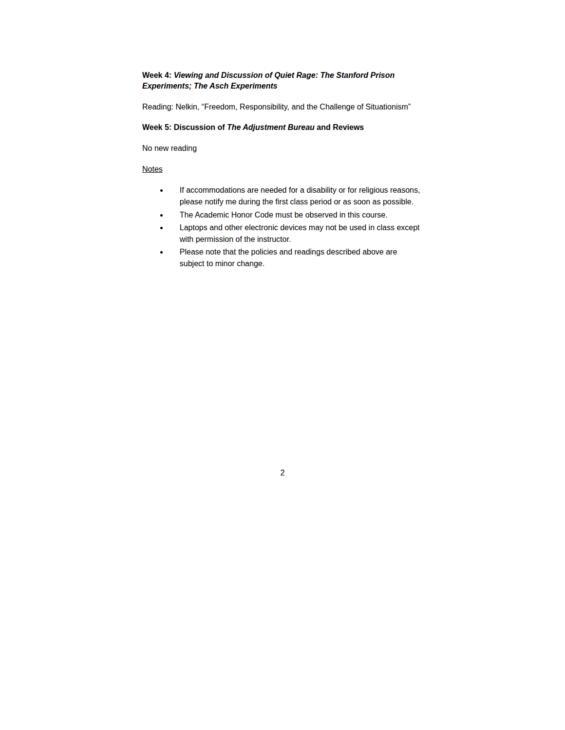Week 4: Viewing and Discussion of Quiet Rage: The Stanford Prison Experiments; The Asch Experiments
Reading: Nelkin, “Freedom, Responsibility, and the Challenge of Situationism”
Week 5: Discussion of The Adjustment Bureau and Reviews
No new reading
Notes
If accommodations are needed for a disability or for religious reasons, please notify me during the first class period or as soon as possible.
The Academic Honor Code must be observed in this course.
Laptops and other electronic devices may not be used in class except with permission of the instructor.
Please note that the policies and readings described above are subject to minor change.
2